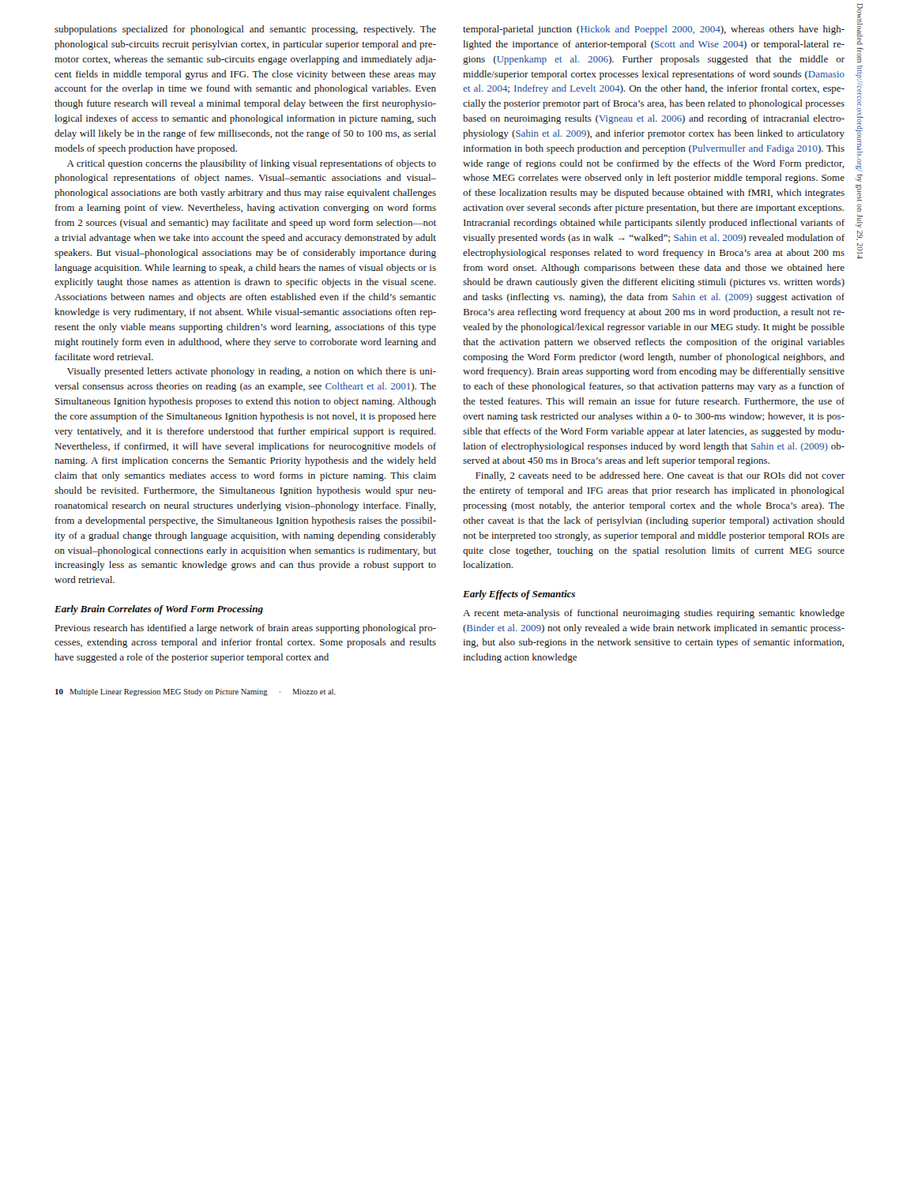Downloaded from http://cercor.oxfordjournals.org/ by guest on July 29, 2014
subpopulations specialized for phonological and semantic processing, respectively. The phonological sub-circuits recruit perisylvian cortex, in particular superior temporal and premotor cortex, whereas the semantic sub-circuits engage overlapping and immediately adjacent fields in middle temporal gyrus and IFG. The close vicinity between these areas may account for the overlap in time we found with semantic and phonological variables. Even though future research will reveal a minimal temporal delay between the first neurophysiological indexes of access to semantic and phonological information in picture naming, such delay will likely be in the range of few milliseconds, not the range of 50 to 100 ms, as serial models of speech production have proposed.
A critical question concerns the plausibility of linking visual representations of objects to phonological representations of object names. Visual–semantic associations and visual–phonological associations are both vastly arbitrary and thus may raise equivalent challenges from a learning point of view. Nevertheless, having activation converging on word forms from 2 sources (visual and semantic) may facilitate and speed up word form selection—not a trivial advantage when we take into account the speed and accuracy demonstrated by adult speakers. But visual–phonological associations may be of considerably importance during language acquisition. While learning to speak, a child hears the names of visual objects or is explicitly taught those names as attention is drawn to specific objects in the visual scene. Associations between names and objects are often established even if the child’s semantic knowledge is very rudimentary, if not absent. While visual-semantic associations often represent the only viable means supporting children’s word learning, associations of this type might routinely form even in adulthood, where they serve to corroborate word learning and facilitate word retrieval.
Visually presented letters activate phonology in reading, a notion on which there is universal consensus across theories on reading (as an example, see Coltheart et al. 2001). The Simultaneous Ignition hypothesis proposes to extend this notion to object naming. Although the core assumption of the Simultaneous Ignition hypothesis is not novel, it is proposed here very tentatively, and it is therefore understood that further empirical support is required. Nevertheless, if confirmed, it will have several implications for neurocognitive models of naming. A first implication concerns the Semantic Priority hypothesis and the widely held claim that only semantics mediates access to word forms in picture naming. This claim should be revisited. Furthermore, the Simultaneous Ignition hypothesis would spur neuroanatomical research on neural structures underlying vision–phonology interface. Finally, from a developmental perspective, the Simultaneous Ignition hypothesis raises the possibility of a gradual change through language acquisition, with naming depending considerably on visual–phonological connections early in acquisition when semantics is rudimentary, but increasingly less as semantic knowledge grows and can thus provide a robust support to word retrieval.
Early Brain Correlates of Word Form Processing
Previous research has identified a large network of brain areas supporting phonological processes, extending across temporal and inferior frontal cortex. Some proposals and results have suggested a role of the posterior superior temporal cortex and
temporal-parietal junction (Hickok and Poeppel 2000, 2004), whereas others have highlighted the importance of anterior-temporal (Scott and Wise 2004) or temporal-lateral regions (Uppenkamp et al. 2006). Further proposals suggested that the middle or middle/superior temporal cortex processes lexical representations of word sounds (Damasio et al. 2004; Indefrey and Levelt 2004). On the other hand, the inferior frontal cortex, especially the posterior premotor part of Broca’s area, has been related to phonological processes based on neuroimaging results (Vigneau et al. 2006) and recording of intracranial electrophysiology (Sahin et al. 2009), and inferior premotor cortex has been linked to articulatory information in both speech production and perception (Pulvermuller and Fadiga 2010). This wide range of regions could not be confirmed by the effects of the Word Form predictor, whose MEG correlates were observed only in left posterior middle temporal regions. Some of these localization results may be disputed because obtained with fMRI, which integrates activation over several seconds after picture presentation, but there are important exceptions. Intracranial recordings obtained while participants silently produced inflectional variants of visually presented words (as in walk → “walked”; Sahin et al. 2009) revealed modulation of electrophysiological responses related to word frequency in Broca’s area at about 200 ms from word onset. Although comparisons between these data and those we obtained here should be drawn cautiously given the different eliciting stimuli (pictures vs. written words) and tasks (inflecting vs. naming), the data from Sahin et al. (2009) suggest activation of Broca’s area reflecting word frequency at about 200 ms in word production, a result not revealed by the phonological/lexical regressor variable in our MEG study. It might be possible that the activation pattern we observed reflects the composition of the original variables composing the Word Form predictor (word length, number of phonological neighbors, and word frequency). Brain areas supporting word from encoding may be differentially sensitive to each of these phonological features, so that activation patterns may vary as a function of the tested features. This will remain an issue for future research. Furthermore, the use of overt naming task restricted our analyses within a 0- to 300-ms window; however, it is possible that effects of the Word Form variable appear at later latencies, as suggested by modulation of electrophysiological responses induced by word length that Sahin et al. (2009) observed at about 450 ms in Broca’s areas and left superior temporal regions.
Finally, 2 caveats need to be addressed here. One caveat is that our ROIs did not cover the entirety of temporal and IFG areas that prior research has implicated in phonological processing (most notably, the anterior temporal cortex and the whole Broca’s area). The other caveat is that the lack of perisylvian (including superior temporal) activation should not be interpreted too strongly, as superior temporal and middle posterior temporal ROIs are quite close together, touching on the spatial resolution limits of current MEG source localization.
Early Effects of Semantics
A recent meta-analysis of functional neuroimaging studies requiring semantic knowledge (Binder et al. 2009) not only revealed a wide brain network implicated in semantic processing, but also sub-regions in the network sensitive to certain types of semantic information, including action knowledge
10 Multiple Linear Regression MEG Study on Picture Naming · Miozzo et al.